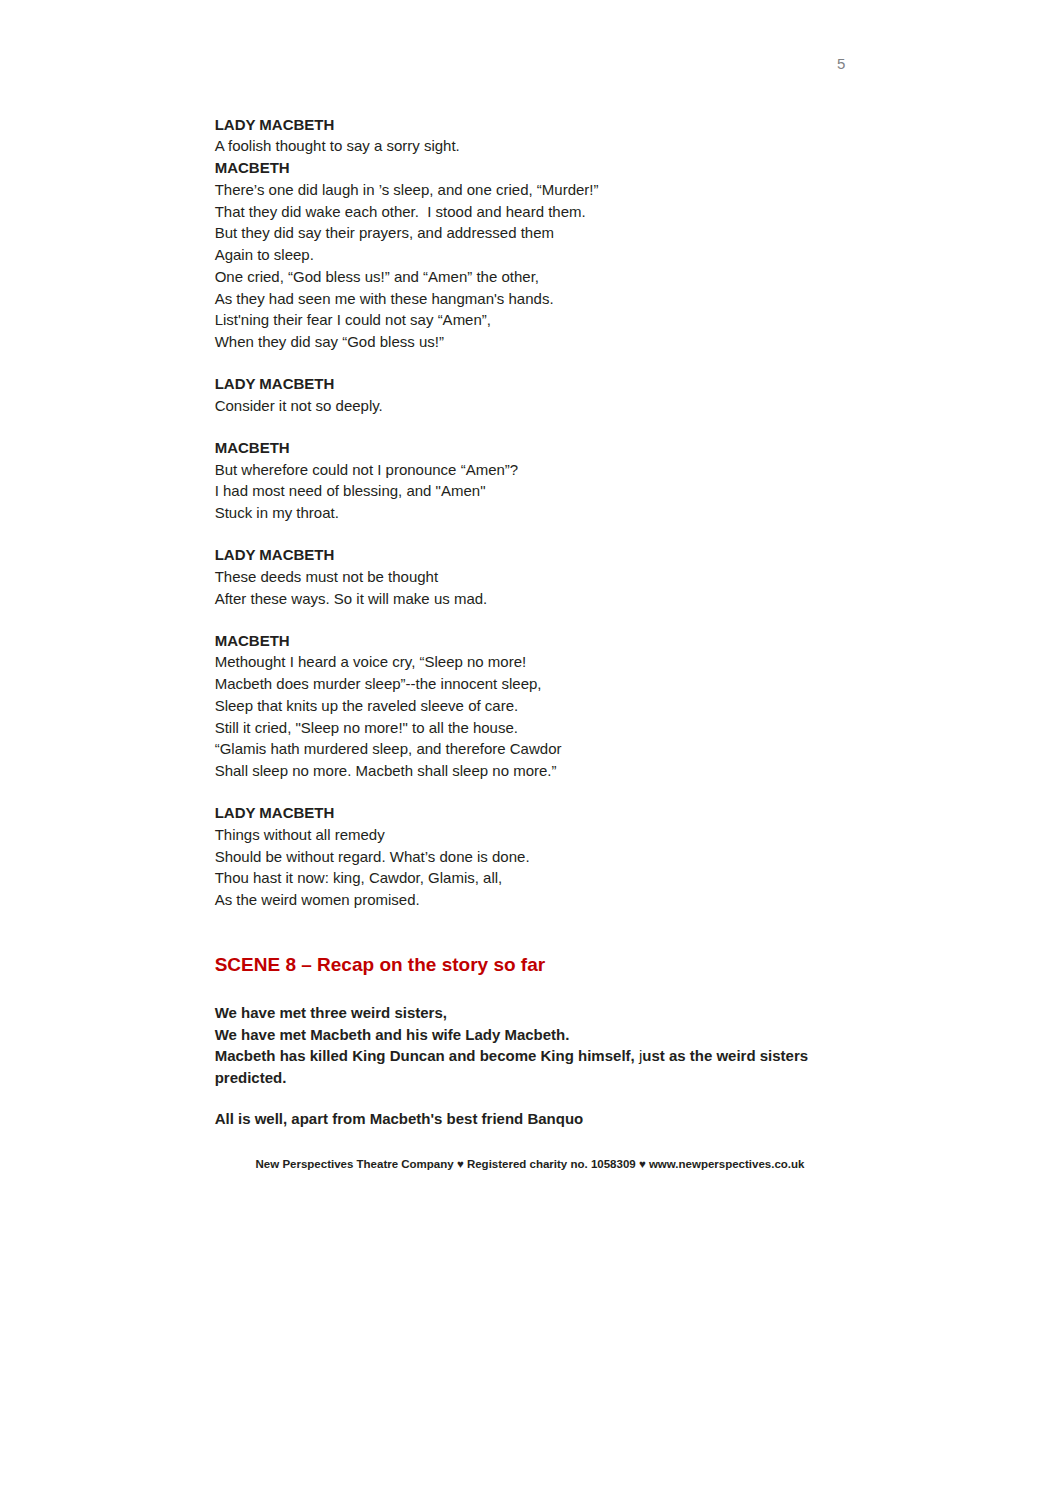5
LADY MACBETH
A foolish thought to say a sorry sight.
MACBETH
There’s one did laugh in ’s sleep, and one cried, “Murder!”
That they did wake each other. I stood and heard them.
But they did say their prayers, and addressed them
Again to sleep.
One cried, “God bless us!” and “Amen” the other,
As they had seen me with these hangman's hands.
List'ning their fear I could not say “Amen”,
When they did say “God bless us!”
LADY MACBETH
Consider it not so deeply.
MACBETH
But wherefore could not I pronounce “Amen”?
I had most need of blessing, and "Amen"
Stuck in my throat.
LADY MACBETH
These deeds must not be thought
After these ways. So it will make us mad.
MACBETH
Methought I heard a voice cry, “Sleep no more!
Macbeth does murder sleep”--the innocent sleep,
Sleep that knits up the raveled sleeve of care.
Still it cried, "Sleep no more!" to all the house.
“Glamis hath murdered sleep, and therefore Cawdor
Shall sleep no more. Macbeth shall sleep no more.”
LADY MACBETH
Things without all remedy
Should be without regard. What’s done is done.
Thou hast it now: king, Cawdor, Glamis, all,
As the weird women promised.
SCENE 8 – Recap on the story so far
We have met three weird sisters,
We have met Macbeth and his wife Lady Macbeth.
Macbeth has killed King Duncan and become King himself, just as the weird sisters predicted.
All is well, apart from Macbeth's best friend Banquo
New Perspectives Theatre Company ♥ Registered charity no. 1058309 ♥ www.newperspectives.co.uk